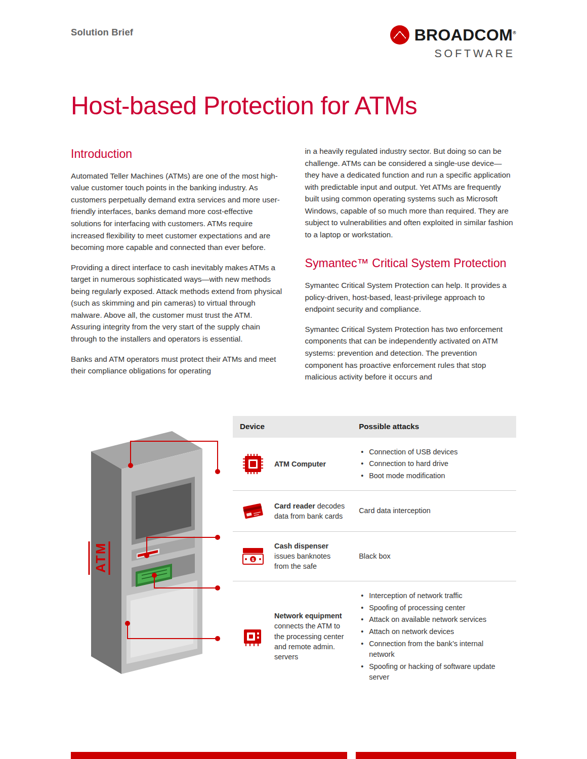Solution Brief
BROADCOM®
SOFTWARE
Host-based Protection for ATMs
Introduction
Automated Teller Machines (ATMs) are one of the most high-value customer touch points in the banking industry. As customers perpetually demand extra services and more user-friendly interfaces, banks demand more cost-effective solutions for interfacing with customers. ATMs require increased flexibility to meet customer expectations and are becoming more capable and connected than ever before.
Providing a direct interface to cash inevitably makes ATMs a target in numerous sophisticated ways—with new methods being regularly exposed. Attack methods extend from physical (such as skimming and pin cameras) to virtual through malware. Above all, the customer must trust the ATM. Assuring integrity from the very start of the supply chain through to the installers and operators is essential.
Banks and ATM operators must protect their ATMs and meet their compliance obligations for operating
in a heavily regulated industry sector. But doing so can be challenge. ATMs can be considered a single-use device—they have a dedicated function and run a specific application with predictable input and output. Yet ATMs are frequently built using common operating systems such as Microsoft Windows, capable of so much more than required. They are subject to vulnerabilities and often exploited in similar fashion to a laptop or workstation.
Symantec™ Critical System Protection
Symantec Critical System Protection can help. It provides a policy-driven, host-based, least-privilege approach to endpoint security and compliance.
Symantec Critical System Protection has two enforcement components that can be independently activated on ATM systems: prevention and detection. The prevention component has proactive enforcement rules that stop malicious activity before it occurs and
ATM
| Device | Possible attacks |
| --- | --- |
| ATM Computer | Connection of USB devices Connection to hard drive Boot mode modification |
| Card reader decodes data from bank cards | Card data interception |
| $ Cash dispenser issues banknotes from the safe | Black box |
| Network equipment connects the ATM to the processing center and remote admin. servers | Interception of network traffic Spoofing of processing center Attack on available network services Attach on network devices Connection from the bank’s internal network Spoofing or hacking of software update server |